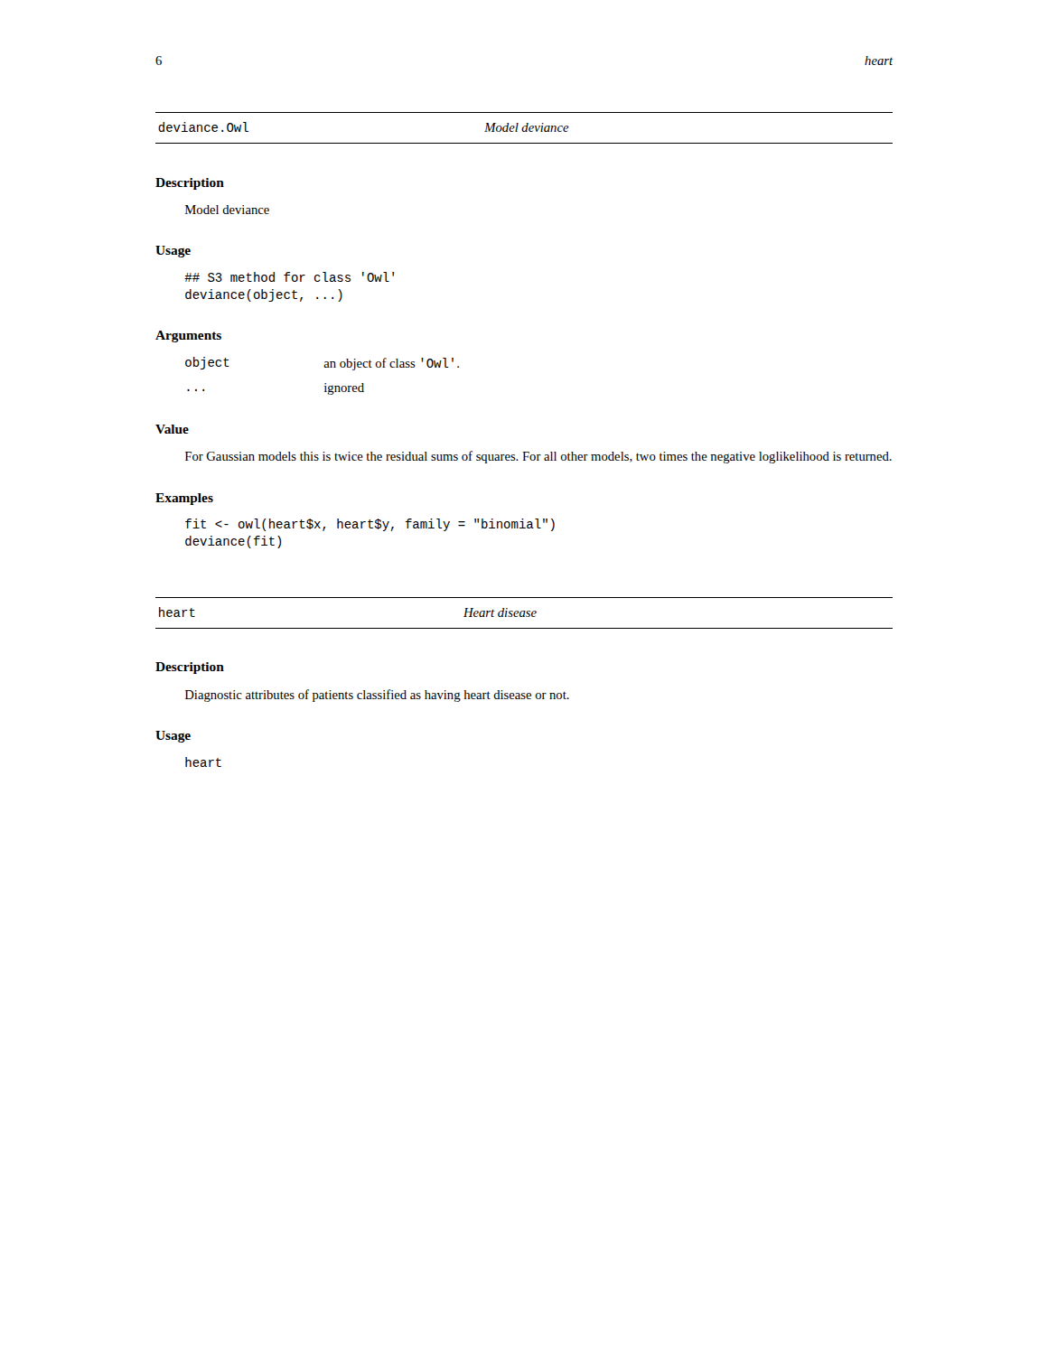6 heart
deviance.Owl Model deviance
Description
Model deviance
Usage
## S3 method for class 'Owl'
deviance(object, ...)
Arguments
object
an object of class 'Owl'.
...
ignored
Value
For Gaussian models this is twice the residual sums of squares. For all other models, two times the negative loglikelihood is returned.
Examples
fit <- owl(heart$x, heart$y, family = "binomial")
deviance(fit)
heart Heart disease
Description
Diagnostic attributes of patients classified as having heart disease or not.
Usage
heart